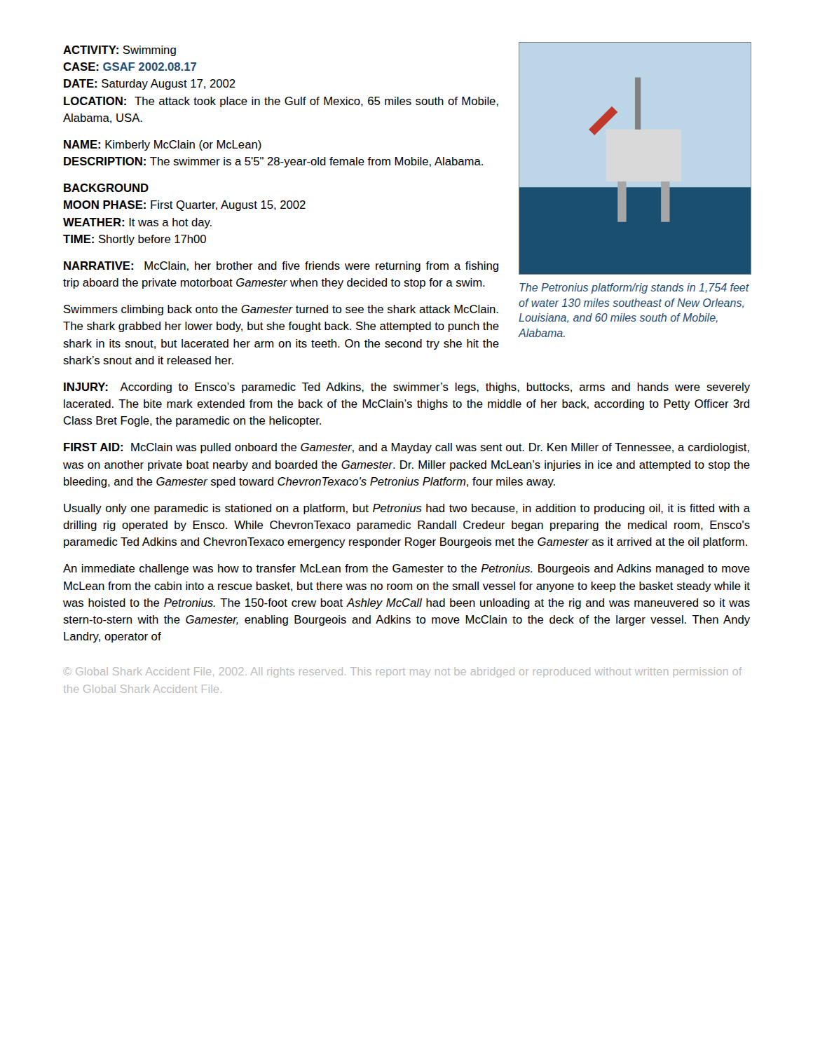The Petronius platform/rig stands in 1,754 feet of water 130 miles southeast of New Orleans, Louisiana, and 60 miles south of Mobile, Alabama.
ACTIVITY: Swimming
CASE: GSAF 2002.08.17
DATE: Saturday August 17, 2002
LOCATION: The attack took place in the Gulf of Mexico, 65 miles south of Mobile, Alabama, USA.
NAME: Kimberly McClain (or McLean)
DESCRIPTION: The swimmer is a 5'5" 28-year-old female from Mobile, Alabama.
BACKGROUND
MOON PHASE: First Quarter, August 15, 2002
WEATHER: It was a hot day.
TIME: Shortly before 17h00
NARRATIVE: McClain, her brother and five friends were returning from a fishing trip aboard the private motorboat Gamester when they decided to stop for a swim.
Swimmers climbing back onto the Gamester turned to see the shark attack McClain. The shark grabbed her lower body, but she fought back. She attempted to punch the shark in its snout, but lacerated her arm on its teeth. On the second try she hit the shark’s snout and it released her.
INJURY: According to Ensco’s paramedic Ted Adkins, the swimmer’s legs, thighs, buttocks, arms and hands were severely lacerated. The bite mark extended from the back of the McClain’s thighs to the middle of her back, according to Petty Officer 3rd Class Bret Fogle, the paramedic on the helicopter.
FIRST AID: McClain was pulled onboard the Gamester, and a Mayday call was sent out. Dr. Ken Miller of Tennessee, a cardiologist, was on another private boat nearby and boarded the Gamester. Dr. Miller packed McLean’s injuries in ice and attempted to stop the bleeding, and the Gamester sped toward ChevronTexaco's Petronius Platform, four miles away.
Usually only one paramedic is stationed on a platform, but Petronius had two because, in addition to producing oil, it is fitted with a drilling rig operated by Ensco. While ChevronTexaco paramedic Randall Credeur began preparing the medical room, Ensco's paramedic Ted Adkins and ChevronTexaco emergency responder Roger Bourgeois met the Gamester as it arrived at the oil platform.
An immediate challenge was how to transfer McLean from the Gamester to the Petronius. Bourgeois and Adkins managed to move McLean from the cabin into a rescue basket, but there was no room on the small vessel for anyone to keep the basket steady while it was hoisted to the Petronius. The 150-foot crew boat Ashley McCall had been unloading at the rig and was maneuvered so it was stern-to-stern with the Gamester, enabling Bourgeois and Adkins to move McClain to the deck of the larger vessel. Then Andy Landry, operator of
© Global Shark Accident File, 2002. All rights reserved. This report may not be abridged or reproduced without written permission of the Global Shark Accident File.